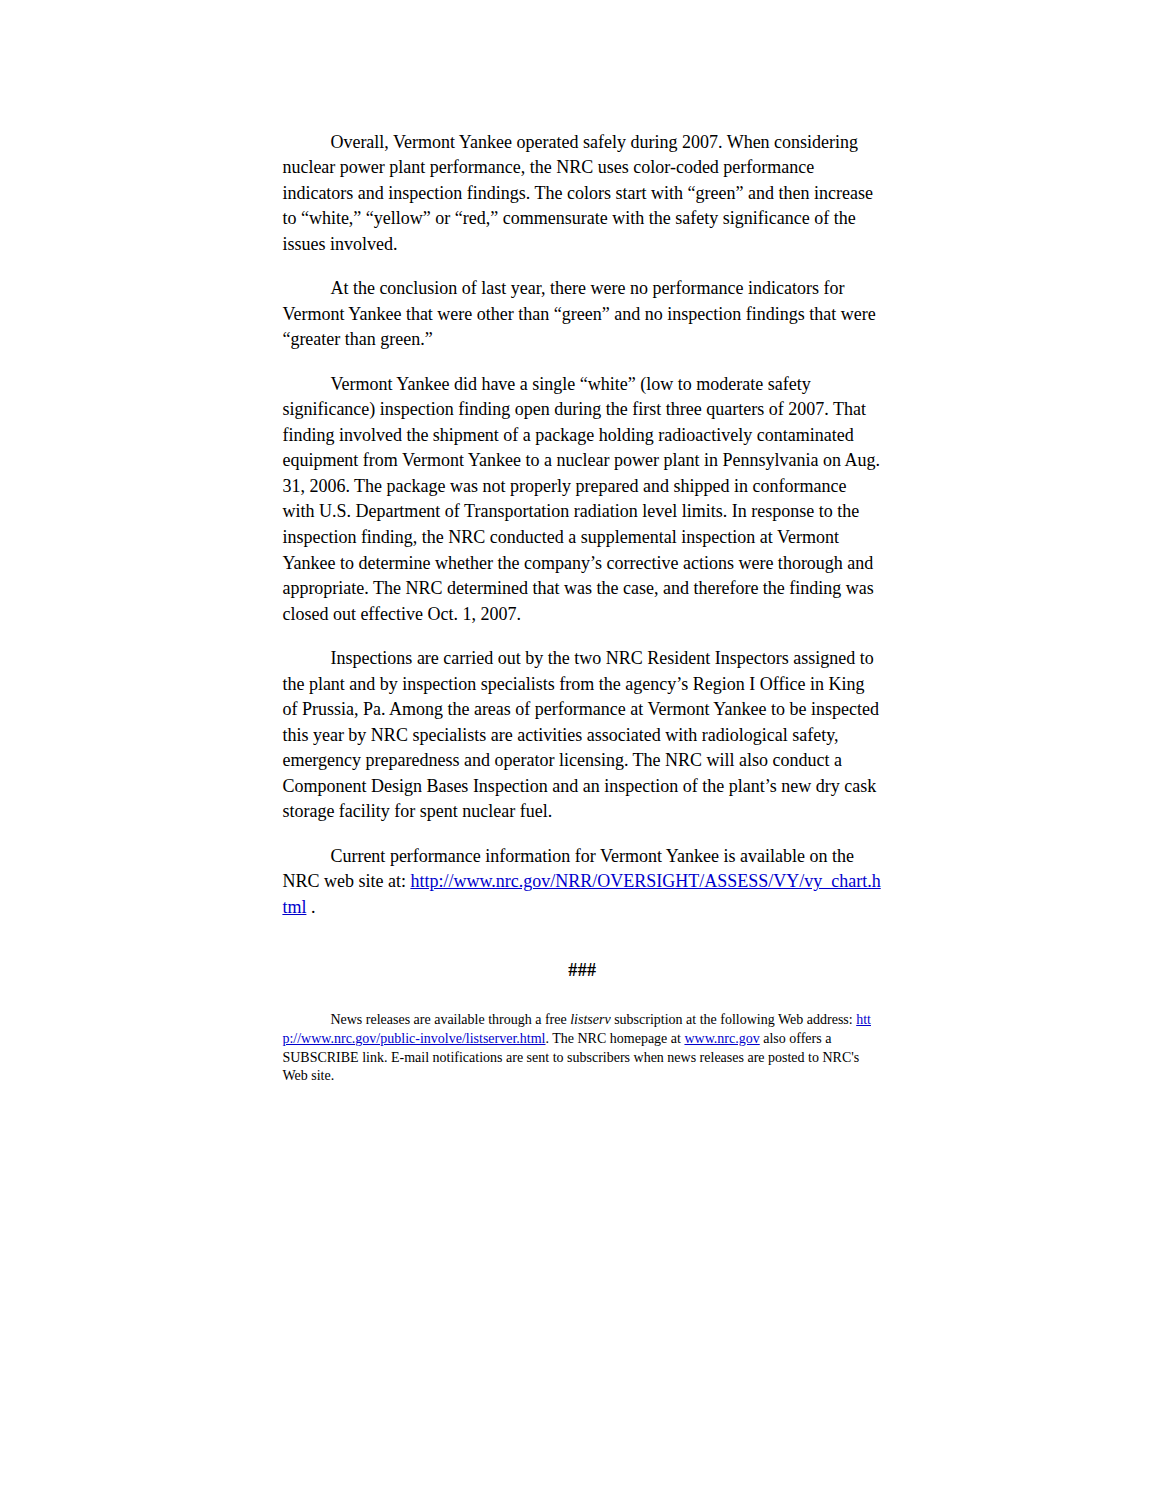Overall, Vermont Yankee operated safely during 2007. When considering nuclear power plant performance, the NRC uses color-coded performance indicators and inspection findings. The colors start with “green” and then increase to “white,” “yellow” or “red,” commensurate with the safety significance of the issues involved.
At the conclusion of last year, there were no performance indicators for Vermont Yankee that were other than “green” and no inspection findings that were “greater than green.”
Vermont Yankee did have a single “white” (low to moderate safety significance) inspection finding open during the first three quarters of 2007. That finding involved the shipment of a package holding radioactively contaminated equipment from Vermont Yankee to a nuclear power plant in Pennsylvania on Aug. 31, 2006. The package was not properly prepared and shipped in conformance with U.S. Department of Transportation radiation level limits. In response to the inspection finding, the NRC conducted a supplemental inspection at Vermont Yankee to determine whether the company’s corrective actions were thorough and appropriate. The NRC determined that was the case, and therefore the finding was closed out effective Oct. 1, 2007.
Inspections are carried out by the two NRC Resident Inspectors assigned to the plant and by inspection specialists from the agency’s Region I Office in King of Prussia, Pa. Among the areas of performance at Vermont Yankee to be inspected this year by NRC specialists are activities associated with radiological safety, emergency preparedness and operator licensing. The NRC will also conduct a Component Design Bases Inspection and an inspection of the plant’s new dry cask storage facility for spent nuclear fuel.
Current performance information for Vermont Yankee is available on the NRC web site at: http://www.nrc.gov/NRR/OVERSIGHT/ASSESS/VY/vy_chart.html .
###
News releases are available through a free listserv subscription at the following Web address: http://www.nrc.gov/public-involve/listserver.html. The NRC homepage at www.nrc.gov also offers a SUBSCRIBE link. E-mail notifications are sent to subscribers when news releases are posted to NRC's Web site.